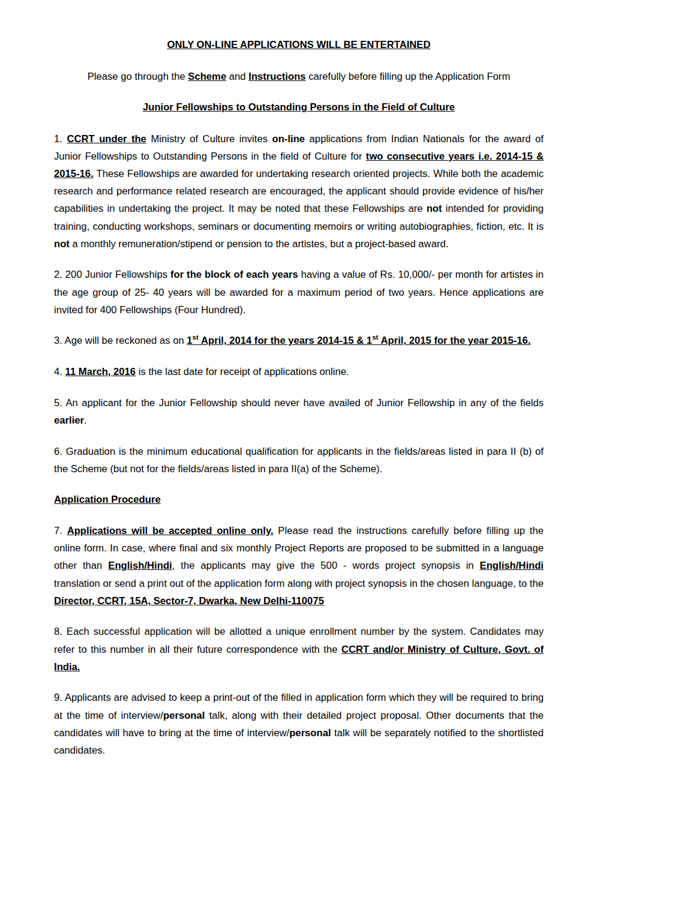ONLY ON-LINE APPLICATIONS WILL BE ENTERTAINED
Please go through the Scheme and Instructions carefully before filling up the Application Form
Junior Fellowships to Outstanding Persons in the Field of Culture
1. CCRT under the Ministry of Culture invites on-line applications from Indian Nationals for the award of Junior Fellowships to Outstanding Persons in the field of Culture for two consecutive years i.e. 2014-15 & 2015-16. These Fellowships are awarded for undertaking research oriented projects. While both the academic research and performance related research are encouraged, the applicant should provide evidence of his/her capabilities in undertaking the project. It may be noted that these Fellowships are not intended for providing training, conducting workshops, seminars or documenting memoirs or writing autobiographies, fiction, etc. It is not a monthly remuneration/stipend or pension to the artistes, but a project-based award.
2. 200 Junior Fellowships for the block of each years having a value of Rs. 10,000/- per month for artistes in the age group of 25- 40 years will be awarded for a maximum period of two years. Hence applications are invited for 400 Fellowships (Four Hundred).
3. Age will be reckoned as on 1st April, 2014 for the years 2014-15 & 1st April, 2015 for the year 2015-16.
4. 11 March, 2016 is the last date for receipt of applications online.
5. An applicant for the Junior Fellowship should never have availed of Junior Fellowship in any of the fields earlier.
6. Graduation is the minimum educational qualification for applicants in the fields/areas listed in para II (b) of the Scheme (but not for the fields/areas listed in para II(a) of the Scheme).
Application Procedure
7. Applications will be accepted online only. Please read the instructions carefully before filling up the online form. In case, where final and six monthly Project Reports are proposed to be submitted in a language other than English/Hindi, the applicants may give the 500 - words project synopsis in English/Hindi translation or send a print out of the application form along with project synopsis in the chosen language, to the Director, CCRT, 15A, Sector-7, Dwarka, New Delhi-110075
8. Each successful application will be allotted a unique enrollment number by the system. Candidates may refer to this number in all their future correspondence with the CCRT and/or Ministry of Culture, Govt. of India.
9. Applicants are advised to keep a print-out of the filled in application form which they will be required to bring at the time of interview/personal talk, along with their detailed project proposal. Other documents that the candidates will have to bring at the time of interview/personal talk will be separately notified to the shortlisted candidates.